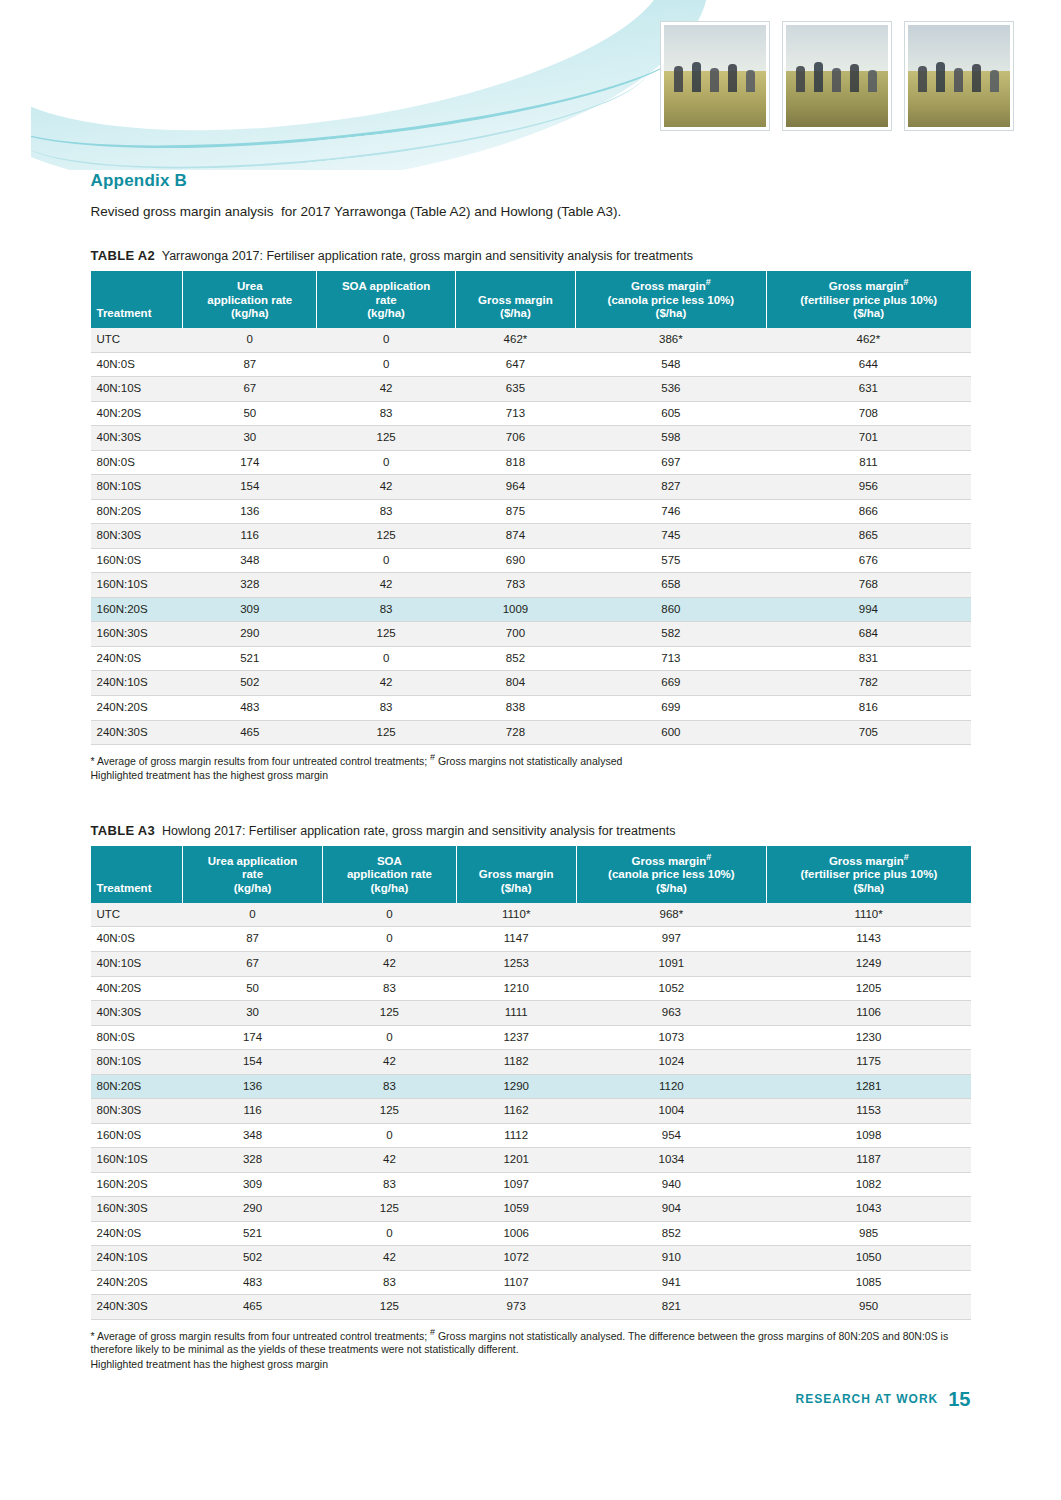Appendix B
Revised gross margin analysis for 2017 Yarrawonga (Table A2) and Howlong (Table A3).
TABLE A2 Yarrawonga 2017: Fertiliser application rate, gross margin and sensitivity analysis for treatments
| Treatment | Urea application rate (kg/ha) | SOA application rate (kg/ha) | Gross margin ($/ha) | Gross margin # (canola price less 10%) ($/ha) | Gross margin # (fertiliser price plus 10%) ($/ha) |
| --- | --- | --- | --- | --- | --- |
| UTC | 0 | 0 | 462* | 386* | 462* |
| 40N:0S | 87 | 0 | 647 | 548 | 644 |
| 40N:10S | 67 | 42 | 635 | 536 | 631 |
| 40N:20S | 50 | 83 | 713 | 605 | 708 |
| 40N:30S | 30 | 125 | 706 | 598 | 701 |
| 80N:0S | 174 | 0 | 818 | 697 | 811 |
| 80N:10S | 154 | 42 | 964 | 827 | 956 |
| 80N:20S | 136 | 83 | 875 | 746 | 866 |
| 80N:30S | 116 | 125 | 874 | 745 | 865 |
| 160N:0S | 348 | 0 | 690 | 575 | 676 |
| 160N:10S | 328 | 42 | 783 | 658 | 768 |
| 160N:20S | 309 | 83 | 1009 | 860 | 994 |
| 160N:30S | 290 | 125 | 700 | 582 | 684 |
| 240N:0S | 521 | 0 | 852 | 713 | 831 |
| 240N:10S | 502 | 42 | 804 | 669 | 782 |
| 240N:20S | 483 | 83 | 838 | 699 | 816 |
| 240N:30S | 465 | 125 | 728 | 600 | 705 |
* Average of gross margin results from four untreated control treatments; # Gross margins not statistically analysed
Highlighted treatment has the highest gross margin
TABLE A3 Howlong 2017: Fertiliser application rate, gross margin and sensitivity analysis for treatments
| Treatment | Urea application rate (kg/ha) | SOA application rate (kg/ha) | Gross margin ($/ha) | Gross margin # (canola price less 10%) ($/ha) | Gross margin # (fertiliser price plus 10%) ($/ha) |
| --- | --- | --- | --- | --- | --- |
| UTC | 0 | 0 | 1110* | 968* | 1110* |
| 40N:0S | 87 | 0 | 1147 | 997 | 1143 |
| 40N:10S | 67 | 42 | 1253 | 1091 | 1249 |
| 40N:20S | 50 | 83 | 1210 | 1052 | 1205 |
| 40N:30S | 30 | 125 | 1111 | 963 | 1106 |
| 80N:0S | 174 | 0 | 1237 | 1073 | 1230 |
| 80N:10S | 154 | 42 | 1182 | 1024 | 1175 |
| 80N:20S | 136 | 83 | 1290 | 1120 | 1281 |
| 80N:30S | 116 | 125 | 1162 | 1004 | 1153 |
| 160N:0S | 348 | 0 | 1112 | 954 | 1098 |
| 160N:10S | 328 | 42 | 1201 | 1034 | 1187 |
| 160N:20S | 309 | 83 | 1097 | 940 | 1082 |
| 160N:30S | 290 | 125 | 1059 | 904 | 1043 |
| 240N:0S | 521 | 0 | 1006 | 852 | 985 |
| 240N:10S | 502 | 42 | 1072 | 910 | 1050 |
| 240N:20S | 483 | 83 | 1107 | 941 | 1085 |
| 240N:30S | 465 | 125 | 973 | 821 | 950 |
* Average of gross margin results from four untreated control treatments; # Gross margins not statistically analysed. The difference between the gross margins of 80N:20S and 80N:0S is therefore likely to be minimal as the yields of these treatments were not statistically different.
Highlighted treatment has the highest gross margin
RESEARCH AT WORK 15